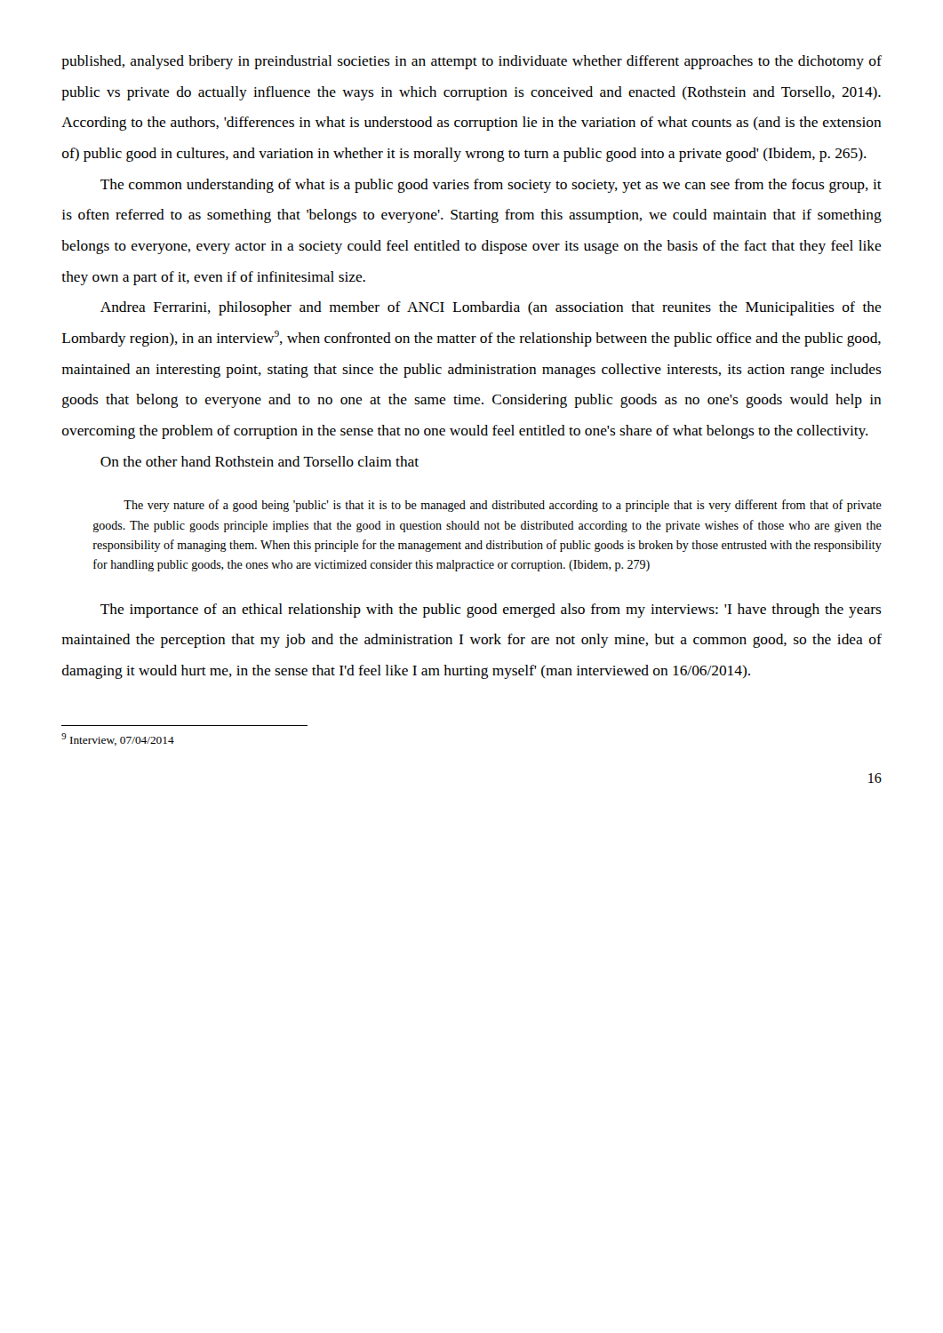published, analysed bribery in preindustrial societies in an attempt to individuate whether different approaches to the dichotomy of public vs private do actually influence the ways in which corruption is conceived and enacted (Rothstein and Torsello, 2014). According to the authors, 'differences in what is understood as corruption lie in the variation of what counts as (and is the extension of) public good in cultures, and variation in whether it is morally wrong to turn a public good into a private good' (Ibidem, p. 265).
The common understanding of what is a public good varies from society to society, yet as we can see from the focus group, it is often referred to as something that 'belongs to everyone'. Starting from this assumption, we could maintain that if something belongs to everyone, every actor in a society could feel entitled to dispose over its usage on the basis of the fact that they feel like they own a part of it, even if of infinitesimal size.
Andrea Ferrarini, philosopher and member of ANCI Lombardia (an association that reunites the Municipalities of the Lombardy region), in an interview9, when confronted on the matter of the relationship between the public office and the public good, maintained an interesting point, stating that since the public administration manages collective interests, its action range includes goods that belong to everyone and to no one at the same time. Considering public goods as no one's goods would help in overcoming the problem of corruption in the sense that no one would feel entitled to one's share of what belongs to the collectivity.
On the other hand Rothstein and Torsello claim that
The very nature of a good being 'public' is that it is to be managed and distributed according to a principle that is very different from that of private goods. The public goods principle implies that the good in question should not be distributed according to the private wishes of those who are given the responsibility of managing them. When this principle for the management and distribution of public goods is broken by those entrusted with the responsibility for handling public goods, the ones who are victimized consider this malpractice or corruption. (Ibidem, p. 279)
The importance of an ethical relationship with the public good emerged also from my interviews: 'I have through the years maintained the perception that my job and the administration I work for are not only mine, but a common good, so the idea of damaging it would hurt me, in the sense that I'd feel like I am hurting myself' (man interviewed on 16/06/2014).
9 Interview, 07/04/2014
16